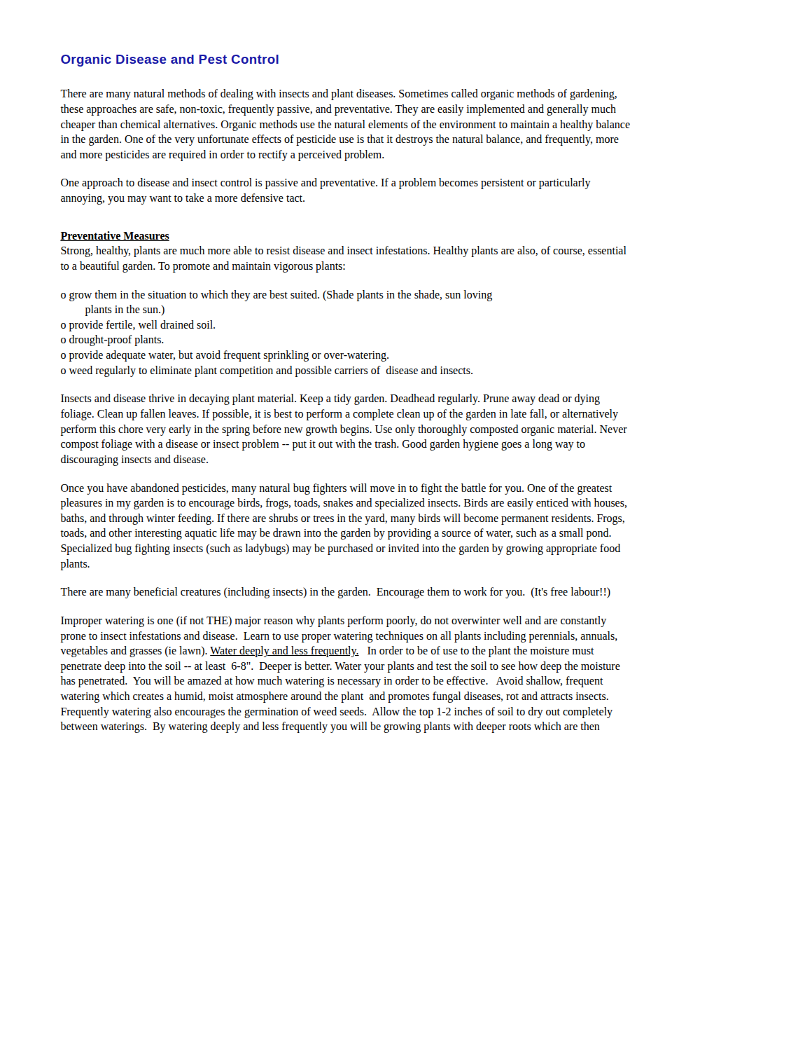Organic Disease and Pest Control
There are many natural methods of dealing with insects and plant diseases. Sometimes called organic methods of gardening, these approaches are safe, non-toxic, frequently passive, and preventative. They are easily implemented and generally much cheaper than chemical alternatives. Organic methods use the natural elements of the environment to maintain a healthy balance in the garden. One of the very unfortunate effects of pesticide use is that it destroys the natural balance, and frequently, more and more pesticides are required in order to rectify a perceived problem.
One approach to disease and insect control is passive and preventative. If a problem becomes persistent or particularly annoying, you may want to take a more defensive tact.
Preventative Measures
Strong, healthy, plants are much more able to resist disease and insect infestations. Healthy plants are also, of course, essential to a beautiful garden. To promote and maintain vigorous plants:
o grow them in the situation to which they are best suited. (Shade plants in the shade, sun loving
plants in the sun.)
o provide fertile, well drained soil.
o drought-proof plants.
o provide adequate water, but avoid frequent sprinkling or over-watering.
o weed regularly to eliminate plant competition and possible carriers of disease and insects.
Insects and disease thrive in decaying plant material. Keep a tidy garden. Deadhead regularly. Prune away dead or dying foliage. Clean up fallen leaves. If possible, it is best to perform a complete clean up of the garden in late fall, or alternatively perform this chore very early in the spring before new growth begins. Use only thoroughly composted organic material. Never compost foliage with a disease or insect problem -- put it out with the trash. Good garden hygiene goes a long way to discouraging insects and disease.
Once you have abandoned pesticides, many natural bug fighters will move in to fight the battle for you. One of the greatest pleasures in my garden is to encourage birds, frogs, toads, snakes and specialized insects. Birds are easily enticed with houses, baths, and through winter feeding. If there are shrubs or trees in the yard, many birds will become permanent residents. Frogs, toads, and other interesting aquatic life may be drawn into the garden by providing a source of water, such as a small pond. Specialized bug fighting insects (such as ladybugs) may be purchased or invited into the garden by growing appropriate food plants.
There are many beneficial creatures (including insects) in the garden. Encourage them to work for you. (It's free labour!!)
Improper watering is one (if not THE) major reason why plants perform poorly, do not overwinter well and are constantly prone to insect infestations and disease. Learn to use proper watering techniques on all plants including perennials, annuals, vegetables and grasses (ie lawn). Water deeply and less frequently. In order to be of use to the plant the moisture must penetrate deep into the soil -- at least 6-8". Deeper is better. Water your plants and test the soil to see how deep the moisture has penetrated. You will be amazed at how much watering is necessary in order to be effective. Avoid shallow, frequent watering which creates a humid, moist atmosphere around the plant and promotes fungal diseases, rot and attracts insects. Frequently watering also encourages the germination of weed seeds. Allow the top 1-2 inches of soil to dry out completely between waterings. By watering deeply and less frequently you will be growing plants with deeper roots which are then